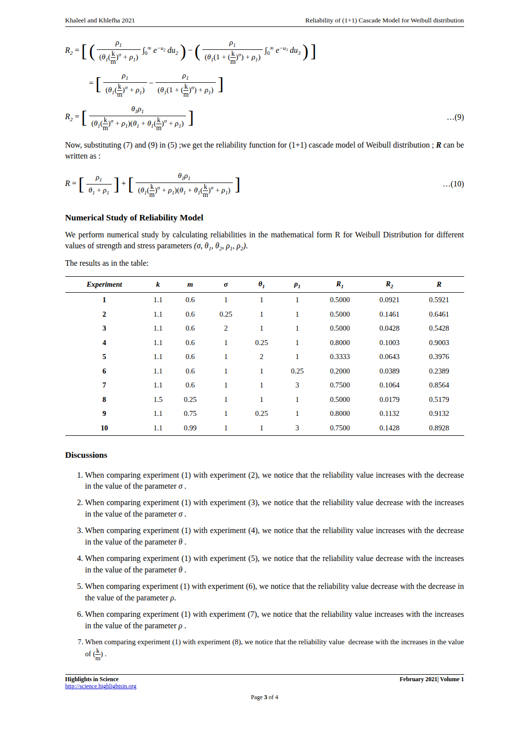Khaleel and Khlefha 2021
Reliability of (1+1) Cascade Model for Weibull distribution
R2 = [ ( ρ1 (θ1(km)σ + ρ1) ∫0∞ e−u2 du2 ) − ( ρ1 (θ1(1 + (km)σ) + ρ1) ∫0∞ e−u3 du3 ) ]
= [ ρ1 (θ1(km)σ + ρ1) − ρ1 (θ1(1 + (km)σ) + ρ1) ]
R2 = [ θ1ρ1 (θ1(km)σ + ρ1)(θ1 + θ1(km)σ + ρ1) ]
…(9)
Now, substituting (7) and (9) in (5) ;we get the reliability function for (1+1) cascade model of Weibull distribution ; R can be written as :
R = [ ρ1 θ1 + ρ1 ] + [ θ1ρ1 (θ1(km)σ + ρ1)(θ1 + θ1(km)σ + ρ1) ]
…(10)
Numerical Study of Reliability Model
We perform numerical study by calculating reliabilities in the mathematical form R for Weibull Distribution for different values of strength and stress parameters (σ, θ1, θ2, ρ1, ρ2).
The results as in the table:
| Experiment | k | m | σ | θ 1 | ρ 1 | R 1 | R 2 | R |
| --- | --- | --- | --- | --- | --- | --- | --- | --- |
| 1 | 1.1 | 0.6 | 1 | 1 | 1 | 0.5000 | 0.0921 | 0.5921 |
| 2 | 1.1 | 0.6 | 0.25 | 1 | 1 | 0.5000 | 0.1461 | 0.6461 |
| 3 | 1.1 | 0.6 | 2 | 1 | 1 | 0.5000 | 0.0428 | 0.5428 |
| 4 | 1.1 | 0.6 | 1 | 0.25 | 1 | 0.8000 | 0.1003 | 0.9003 |
| 5 | 1.1 | 0.6 | 1 | 2 | 1 | 0.3333 | 0.0643 | 0.3976 |
| 6 | 1.1 | 0.6 | 1 | 1 | 0.25 | 0.2000 | 0.0389 | 0.2389 |
| 7 | 1.1 | 0.6 | 1 | 1 | 3 | 0.7500 | 0.1064 | 0.8564 |
| 8 | 1.5 | 0.25 | 1 | 1 | 1 | 0.5000 | 0.0179 | 0.5179 |
| 9 | 1.1 | 0.75 | 1 | 0.25 | 1 | 0.8000 | 0.1132 | 0.9132 |
| 10 | 1.1 | 0.99 | 1 | 1 | 3 | 0.7500 | 0.1428 | 0.8928 |
Discussions
When comparing experiment (1) with experiment (2), we notice that the reliability value increases with the decrease in the value of the parameter σ .
When comparing experiment (1) with experiment (3), we notice that the reliability value decrease with the increases in the value of the parameter σ .
When comparing experiment (1) with experiment (4), we notice that the reliability value increases with the decrease in the value of the parameter θ .
When comparing experiment (1) with experiment (5), we notice that the reliability value decrease with the increases in the value of the parameter θ .
When comparing experiment (1) with experiment (6), we notice that the reliability value decrease with the decrease in the value of the parameter ρ.
When comparing experiment (1) with experiment (7), we notice that the reliability value increases with the increases in the value of the parameter ρ .
When comparing experiment (1) with experiment (8), we notice that the reliability value decrease with the increases in the value of (km) .
Highlights in Science
http://science.highlightsin.org
February 2021| Volume 1
Page 3 of 4